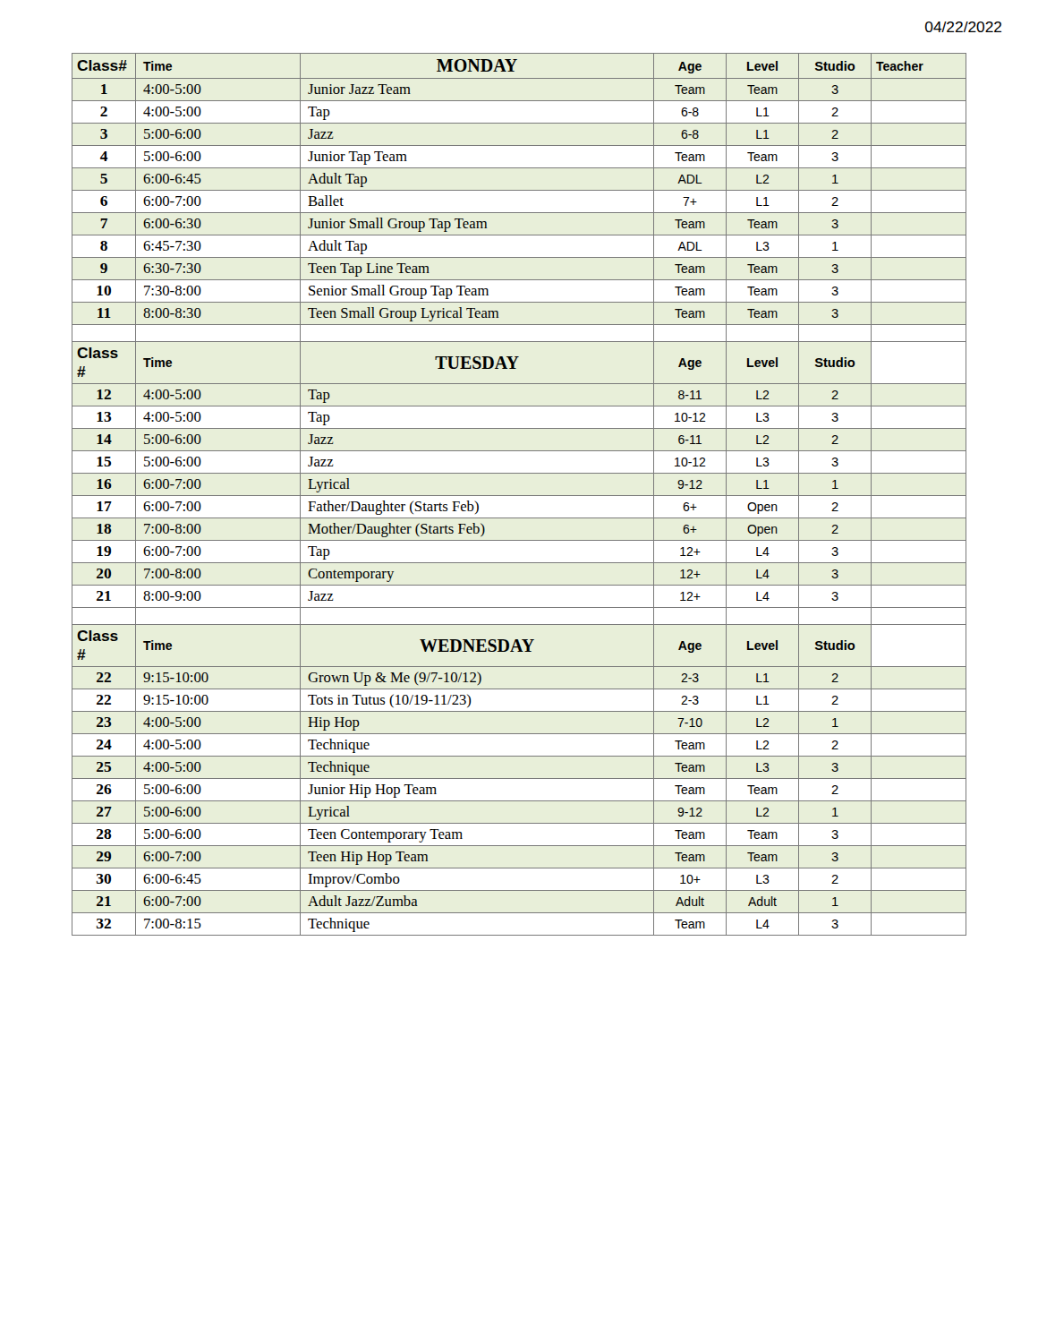04/22/2022
| Class# | Time | MONDAY | Age | Level | Studio | Teacher |
| 1 | 4:00-5:00 | Junior Jazz Team | Team | Team | 3 | |
| 2 | 4:00-5:00 | Tap | 6-8 | L1 | 2 | |
| 3 | 5:00-6:00 | Jazz | 6-8 | L1 | 2 | |
| 4 | 5:00-6:00 | Junior Tap Team | Team | Team | 3 | |
| 5 | 6:00-6:45 | Adult Tap | ADL | L2 | 1 | |
| 6 | 6:00-7:00 | Ballet | 7+ | L1 | 2 | |
| 7 | 6:00-6:30 | Junior Small Group Tap Team | Team | Team | 3 | |
| 8 | 6:45-7:30 | Adult Tap | ADL | L3 | 1 | |
| 9 | 6:30-7:30 | Teen Tap Line Team | Team | Team | 3 | |
| 10 | 7:30-8:00 | Senior Small Group Tap Team | Team | Team | 3 | |
| 11 | 8:00-8:30 | Teen Small Group Lyrical Team | Team | Team | 3 | |
| Class # | Time | TUESDAY | Age | Level | Studio | |
| 12 | 4:00-5:00 | Tap | 8-11 | L2 | 2 | |
| 13 | 4:00-5:00 | Tap | 10-12 | L3 | 3 | |
| 14 | 5:00-6:00 | Jazz | 6-11 | L2 | 2 | |
| 15 | 5:00-6:00 | Jazz | 10-12 | L3 | 3 | |
| 16 | 6:00-7:00 | Lyrical | 9-12 | L1 | 1 | |
| 17 | 6:00-7:00 | Father/Daughter (Starts Feb) | 6+ | Open | 2 | |
| 18 | 7:00-8:00 | Mother/Daughter (Starts Feb) | 6+ | Open | 2 | |
| 19 | 6:00-7:00 | Tap | 12+ | L4 | 3 | |
| 20 | 7:00-8:00 | Contemporary | 12+ | L4 | 3 | |
| 21 | 8:00-9:00 | Jazz | 12+ | L4 | 3 | |
| Class # | Time | WEDNESDAY | Age | Level | Studio | |
| 22 | 9:15-10:00 | Grown Up & Me (9/7-10/12) | 2-3 | L1 | 2 | |
| 22 | 9:15-10:00 | Tots in Tutus (10/19-11/23) | 2-3 | L1 | 2 | |
| 23 | 4:00-5:00 | Hip Hop | 7-10 | L2 | 1 | |
| 24 | 4:00-5:00 | Technique | Team | L2 | 2 | |
| 25 | 4:00-5:00 | Technique | Team | L3 | 3 | |
| 26 | 5:00-6:00 | Junior Hip Hop Team | Team | Team | 2 | |
| 27 | 5:00-6:00 | Lyrical | 9-12 | L2 | 1 | |
| 28 | 5:00-6:00 | Teen Contemporary Team | Team | Team | 3 | |
| 29 | 6:00-7:00 | Teen Hip Hop Team | Team | Team | 3 | |
| 30 | 6:00-6:45 | Improv/Combo | 10+ | L3 | 2 | |
| 21 | 6:00-7:00 | Adult Jazz/Zumba | Adult | Adult | 1 | |
| 32 | 7:00-8:15 | Technique | Team | L4 | 3 | |